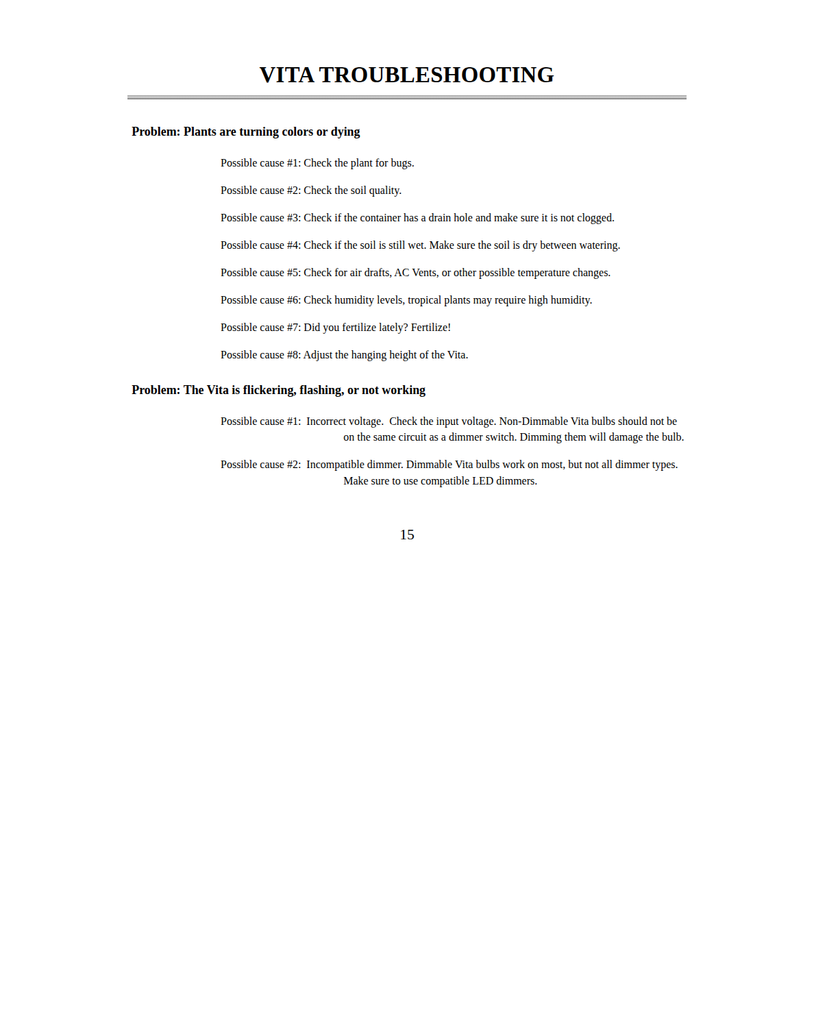VITA TROUBLESHOOTING
Problem: Plants are turning colors or dying
Possible cause #1: Check the plant for bugs.
Possible cause #2: Check the soil quality.
Possible cause #3: Check if the container has a drain hole and make sure it is not clogged.
Possible cause #4: Check if the soil is still wet. Make sure the soil is dry between watering.
Possible cause #5: Check for air drafts, AC Vents, or other possible temperature changes.
Possible cause #6: Check humidity levels, tropical plants may require high humidity.
Possible cause #7: Did you fertilize lately? Fertilize!
Possible cause #8: Adjust the hanging height of the Vita.
Problem: The Vita is flickering, flashing, or not working
Possible cause #1: Incorrect voltage. Check the input voltage. Non-Dimmable Vita bulbs should not be on the same circuit as a dimmer switch. Dimming them will damage the bulb.
Possible cause #2: Incompatible dimmer. Dimmable Vita bulbs work on most, but not all dimmer types. Make sure to use compatible LED dimmers.
15